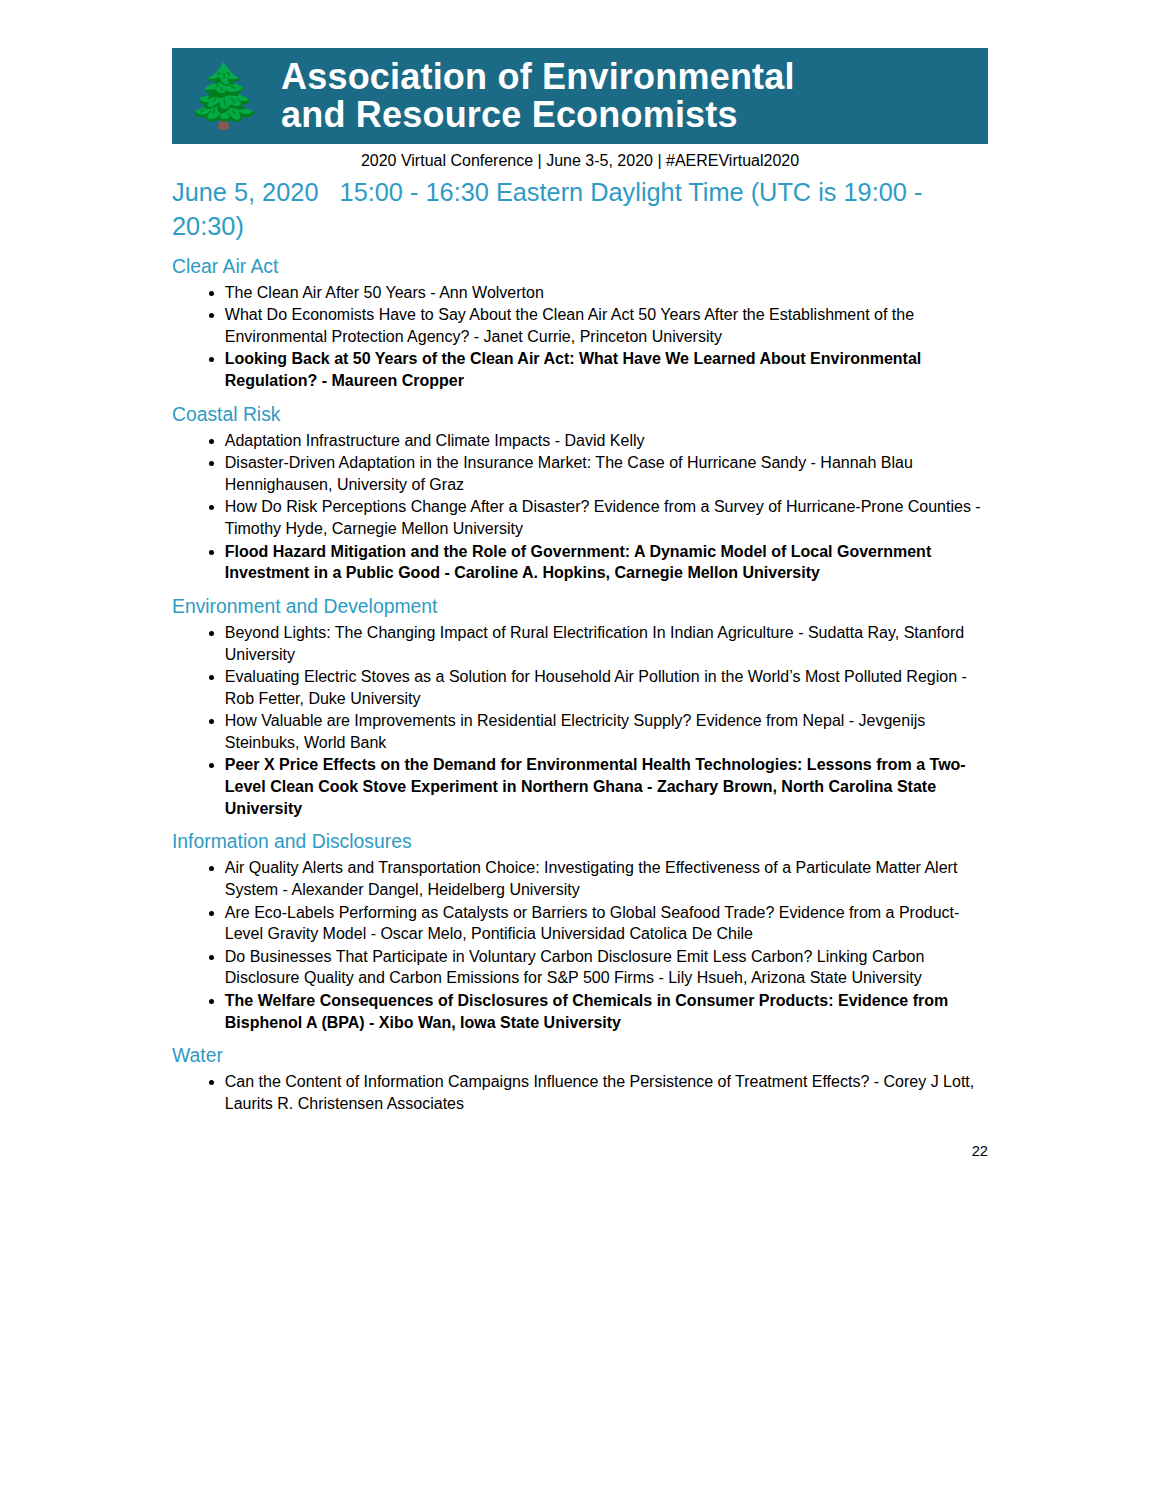🌲
Association of Environmental
and Resource Economists
2020 Virtual Conference | June 3-5, 2020 | #AEREVirtual2020
June 5, 2020 15:00 - 16:30 Eastern Daylight Time (UTC is 19:00 - 20:30)
Clear Air Act
The Clean Air After 50 Years - Ann Wolverton
What Do Economists Have to Say About the Clean Air Act 50 Years After the Establishment of the Environmental Protection Agency? - Janet Currie, Princeton University
Looking Back at 50 Years of the Clean Air Act: What Have We Learned About Environmental Regulation? - Maureen Cropper
Coastal Risk
Adaptation Infrastructure and Climate Impacts - David Kelly
Disaster-Driven Adaptation in the Insurance Market: The Case of Hurricane Sandy - Hannah Blau Hennighausen, University of Graz
How Do Risk Perceptions Change After a Disaster? Evidence from a Survey of Hurricane-Prone Counties - Timothy Hyde, Carnegie Mellon University
Flood Hazard Mitigation and the Role of Government: A Dynamic Model of Local Government Investment in a Public Good - Caroline A. Hopkins, Carnegie Mellon University
Environment and Development
Beyond Lights: The Changing Impact of Rural Electrification In Indian Agriculture - Sudatta Ray, Stanford University
Evaluating Electric Stoves as a Solution for Household Air Pollution in the World’s Most Polluted Region - Rob Fetter, Duke University
How Valuable are Improvements in Residential Electricity Supply? Evidence from Nepal - Jevgenijs Steinbuks, World Bank
Peer X Price Effects on the Demand for Environmental Health Technologies: Lessons from a Two-Level Clean Cook Stove Experiment in Northern Ghana - Zachary Brown, North Carolina State University
Information and Disclosures
Air Quality Alerts and Transportation Choice: Investigating the Effectiveness of a Particulate Matter Alert System - Alexander Dangel, Heidelberg University
Are Eco-Labels Performing as Catalysts or Barriers to Global Seafood Trade? Evidence from a Product-Level Gravity Model - Oscar Melo, Pontificia Universidad Catolica De Chile
Do Businesses That Participate in Voluntary Carbon Disclosure Emit Less Carbon? Linking Carbon Disclosure Quality and Carbon Emissions for S&P 500 Firms - Lily Hsueh, Arizona State University
The Welfare Consequences of Disclosures of Chemicals in Consumer Products: Evidence from Bisphenol A (BPA) - Xibo Wan, Iowa State University
Water
Can the Content of Information Campaigns Influence the Persistence of Treatment Effects? - Corey J Lott, Laurits R. Christensen Associates
22